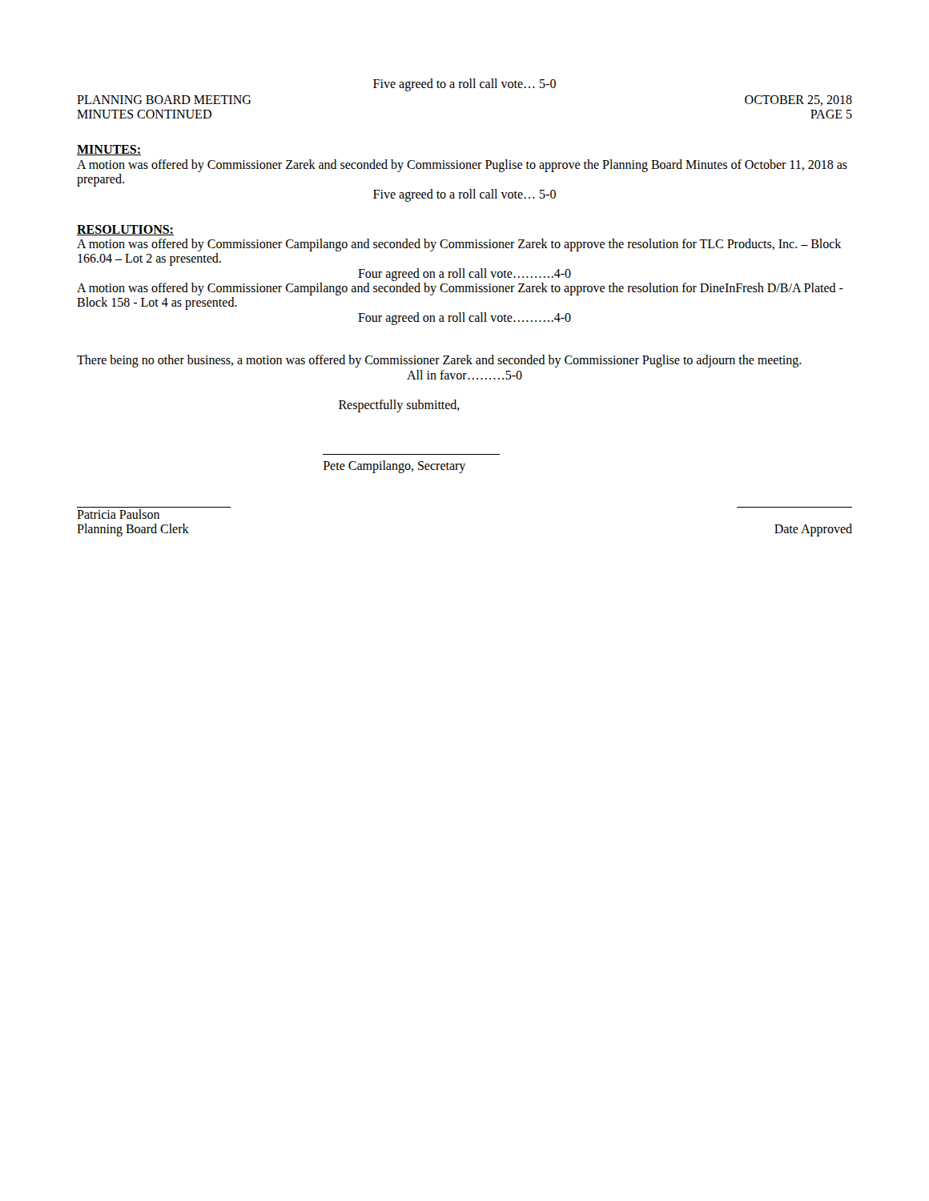Five agreed to a roll call vote… 5-0
PLANNING BOARD MEETING
OCTOBER 25, 2018
MINUTES CONTINUED
PAGE 5
MINUTES:
A motion was offered by Commissioner Zarek and seconded by Commissioner Puglise to approve the Planning Board Minutes of October 11, 2018 as prepared.
Five agreed to a roll call vote… 5-0
RESOLUTIONS:
A motion was offered by Commissioner Campilango and seconded by Commissioner Zarek to approve the resolution for TLC Products, Inc. – Block 166.04 – Lot 2 as presented.
Four agreed on a roll call vote……….4-0
A motion was offered by Commissioner Campilango and seconded by Commissioner Zarek to approve the resolution for DineInFresh D/B/A Plated - Block 158 - Lot 4 as presented.
Four agreed on a roll call vote……….4-0
There being no other business, a motion was offered by Commissioner Zarek and seconded by Commissioner Puglise to adjourn the meeting.
All in favor………5-0
Respectfully submitted,
Pete Campilango, Secretary
Patricia Paulson
Planning Board Clerk
Date Approved